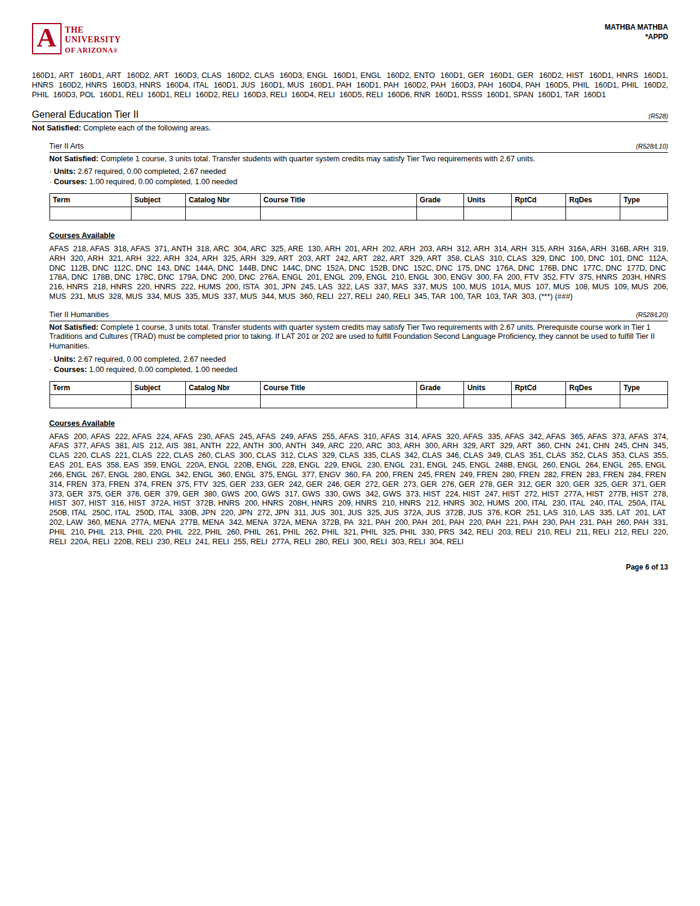A
THE UNIVERSITY
OF ARIZONA®
MATHBA MATHBA
*APPD
160D1, ART 160D1, ART 160D2, ART 160D3, CLAS 160D2, CLAS 160D3, ENGL 160D1, ENGL 160D2, ENTO 160D1, GER 160D1, GER 160D2, HIST 160D1, HNRS 160D1, HNRS 160D2, HNRS 160D3, HNRS 160D4, ITAL 160D1, JUS 160D1, MUS 160D1, PAH 160D1, PAH 160D2, PAH 160D3, PAH 160D4, PAH 160D5, PHIL 160D1, PHIL 160D2, PHIL 160D3, POL 160D1, RELI 160D1, RELI 160D2, RELI 160D3, RELI 160D4, RELI 160D5, RELI 160D6, RNR 160D1, RSSS 160D1, SPAN 160D1, TAR 160D1
General Education Tier II (R528)
Not Satisfied: Complete each of the following areas.
Tier II Arts (R528/L10)
Not Satisfied: Complete 1 course, 3 units total. Transfer students with quarter system credits may satisfy Tier Two requirements with 2.67 units.
· Units: 2.67 required, 0.00 completed, 2.67 needed
· Courses: 1.00 required, 0.00 completed, 1.00 needed
| Term | Subject | Catalog Nbr | Course Title | Grade | Units | RptCd | RqDes | Type |
| --- | --- | --- | --- | --- | --- | --- | --- | --- |
Courses Available
AFAS 218, AFAS 318, AFAS 371, ANTH 318, ARC 304, ARC 325, ARE 130, ARH 201, ARH 202, ARH 203, ARH 312, ARH 314, ARH 315, ARH 316A, ARH 316B, ARH 319, ARH 320, ARH 321, ARH 322, ARH 324, ARH 325, ARH 329, ART 203, ART 242, ART 282, ART 329, ART 358, CLAS 310, CLAS 329, DNC 100, DNC 101, DNC 112A, DNC 112B, DNC 112C, DNC 143, DNC 144A, DNC 144B, DNC 144C, DNC 152A, DNC 152B, DNC 152C, DNC 175, DNC 176A, DNC 176B, DNC 177C, DNC 177D, DNC 178A, DNC 178B, DNC 178C, DNC 179A, DNC 200, DNC 276A, ENGL 201, ENGL 209, ENGL 210, ENGL 300, ENGV 300, FA 200, FTV 352, FTV 375, HNRS 203H, HNRS 216, HNRS 218, HNRS 220, HNRS 222, HUMS 200, ISTA 301, JPN 245, LAS 322, LAS 337, MAS 337, MUS 100, MUS 101A, MUS 107, MUS 108, MUS 109, MUS 206, MUS 231, MUS 328, MUS 334, MUS 335, MUS 337, MUS 344, MUS 360, RELI 227, RELI 240, RELI 345, TAR 100, TAR 103, TAR 303, (***) (###)
Tier II Humanities (R528/L20)
Not Satisfied: Complete 1 course, 3 units total. Transfer students with quarter system credits may satisfy Tier Two requirements with 2.67 units. Prerequisite course work in Tier 1 Traditions and Cultures (TRAD) must be completed prior to taking. If LAT 201 or 202 are used to fulfill Foundation Second Language Proficiency, they cannot be used to fulfill Tier II Humanities.
· Units: 2.67 required, 0.00 completed, 2.67 needed
· Courses: 1.00 required, 0.00 completed, 1.00 needed
| Term | Subject | Catalog Nbr | Course Title | Grade | Units | RptCd | RqDes | Type |
| --- | --- | --- | --- | --- | --- | --- | --- | --- |
Courses Available
AFAS 200, AFAS 222, AFAS 224, AFAS 230, AFAS 245, AFAS 249, AFAS 255, AFAS 310, AFAS 314, AFAS 320, AFAS 335, AFAS 342, AFAS 365, AFAS 373, AFAS 374, AFAS 377, AFAS 381, AIS 212, AIS 381, ANTH 222, ANTH 300, ANTH 349, ARC 220, ARC 303, ARH 300, ARH 329, ART 329, ART 360, CHN 241, CHN 245, CHN 345, CLAS 220, CLAS 221, CLAS 222, CLAS 260, CLAS 300, CLAS 312, CLAS 329, CLAS 335, CLAS 342, CLAS 346, CLAS 349, CLAS 351, CLAS 352, CLAS 353, CLAS 355, EAS 201, EAS 358, EAS 359, ENGL 220A, ENGL 220B, ENGL 228, ENGL 229, ENGL 230, ENGL 231, ENGL 245, ENGL 248B, ENGL 260, ENGL 264, ENGL 265, ENGL 266, ENGL 267, ENGL 280, ENGL 342, ENGL 360, ENGL 375, ENGL 377, ENGV 360, FA 200, FREN 245, FREN 249, FREN 280, FREN 282, FREN 283, FREN 284, FREN 314, FREN 373, FREN 374, FREN 375, FTV 325, GER 233, GER 242, GER 246, GER 272, GER 273, GER 276, GER 278, GER 312, GER 320, GER 325, GER 371, GER 373, GER 375, GER 376, GER 379, GER 380, GWS 200, GWS 317, GWS 330, GWS 342, GWS 373, HIST 224, HIST 247, HIST 272, HIST 277A, HIST 277B, HIST 278, HIST 307, HIST 316, HIST 372A, HIST 372B, HNRS 200, HNRS 208H, HNRS 209, HNRS 210, HNRS 212, HNRS 302, HUMS 200, ITAL 230, ITAL 240, ITAL 250A, ITAL 250B, ITAL 250C, ITAL 250D, ITAL 330B, JPN 220, JPN 272, JPN 311, JUS 301, JUS 325, JUS 372A, JUS 372B, JUS 376, KOR 251, LAS 310, LAS 335, LAT 201, LAT 202, LAW 360, MENA 277A, MENA 277B, MENA 342, MENA 372A, MENA 372B, PA 321, PAH 200, PAH 201, PAH 220, PAH 221, PAH 230, PAH 231, PAH 260, PAH 331, PHIL 210, PHIL 213, PHIL 220, PHIL 222, PHIL 260, PHIL 261, PHIL 262, PHIL 321, PHIL 325, PHIL 330, PRS 342, RELI 203, RELI 210, RELI 211, RELI 212, RELI 220, RELI 220A, RELI 220B, RELI 230, RELI 241, RELI 255, RELI 277A, RELI 280, RELI 300, RELI 303, RELI 304, RELI
Page 6 of 13